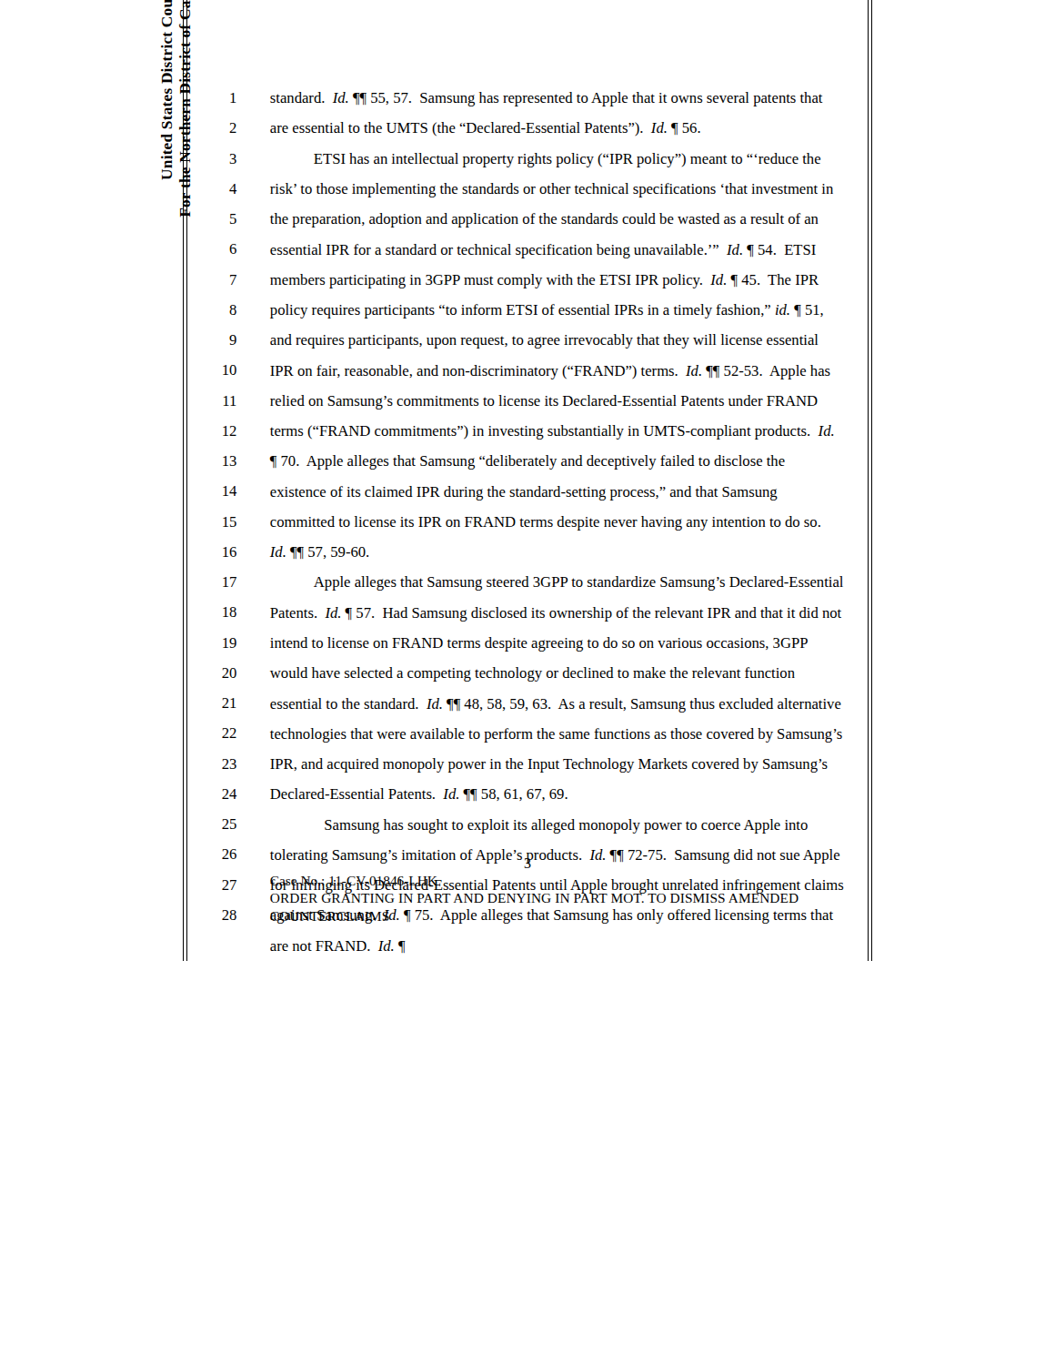United States District Court For the Northern District of California
1
2
3
4
5
6
7
8
9
10
11
12
13
14
15
16
17
18
19
20
21
22
23
24
25
26
27
28
standard. Id. ¶¶ 55, 57. Samsung has represented to Apple that it owns several patents that are essential to the UMTS (the “Declared-Essential Patents”). Id. ¶ 56.
ETSI has an intellectual property rights policy (“IPR policy”) meant to “‘reduce the risk’ to those implementing the standards or other technical specifications ‘that investment in the preparation, adoption and application of the standards could be wasted as a result of an essential IPR for a standard or technical specification being unavailable.’” Id. ¶ 54. ETSI members participating in 3GPP must comply with the ETSI IPR policy. Id. ¶ 45. The IPR policy requires participants “to inform ETSI of essential IPRs in a timely fashion,” id. ¶ 51, and requires participants, upon request, to agree irrevocably that they will license essential IPR on fair, reasonable, and non-discriminatory (“FRAND”) terms. Id. ¶¶ 52-53. Apple has relied on Samsung’s commitments to license its Declared-Essential Patents under FRAND terms (“FRAND commitments”) in investing substantially in UMTS-compliant products. Id. ¶ 70. Apple alleges that Samsung “deliberately and deceptively failed to disclose the existence of its claimed IPR during the standard-setting process,” and that Samsung committed to license its IPR on FRAND terms despite never having any intention to do so. Id. ¶¶ 57, 59-60.
Apple alleges that Samsung steered 3GPP to standardize Samsung’s Declared-Essential Patents. Id. ¶ 57. Had Samsung disclosed its ownership of the relevant IPR and that it did not intend to license on FRAND terms despite agreeing to do so on various occasions, 3GPP would have selected a competing technology or declined to make the relevant function essential to the standard. Id. ¶¶ 48, 58, 59, 63. As a result, Samsung thus excluded alternative technologies that were available to perform the same functions as those covered by Samsung’s IPR, and acquired monopoly power in the Input Technology Markets covered by Samsung’s Declared-Essential Patents. Id. ¶¶ 58, 61, 67, 69.
Samsung has sought to exploit its alleged monopoly power to coerce Apple into tolerating Samsung’s imitation of Apple’s products. Id. ¶¶ 72-75. Samsung did not sue Apple for infringing its Declared-Essential Patents until Apple brought unrelated infringement claims against Samsung. Id. ¶ 75. Apple alleges that Samsung has only offered licensing terms that are not FRAND. Id. ¶
3
Case No.: 11-CV-01846-LHK ORDER GRANTING IN PART AND DENYING IN PART MOT. TO DISMISS AMENDED COUNTERCLAIMS